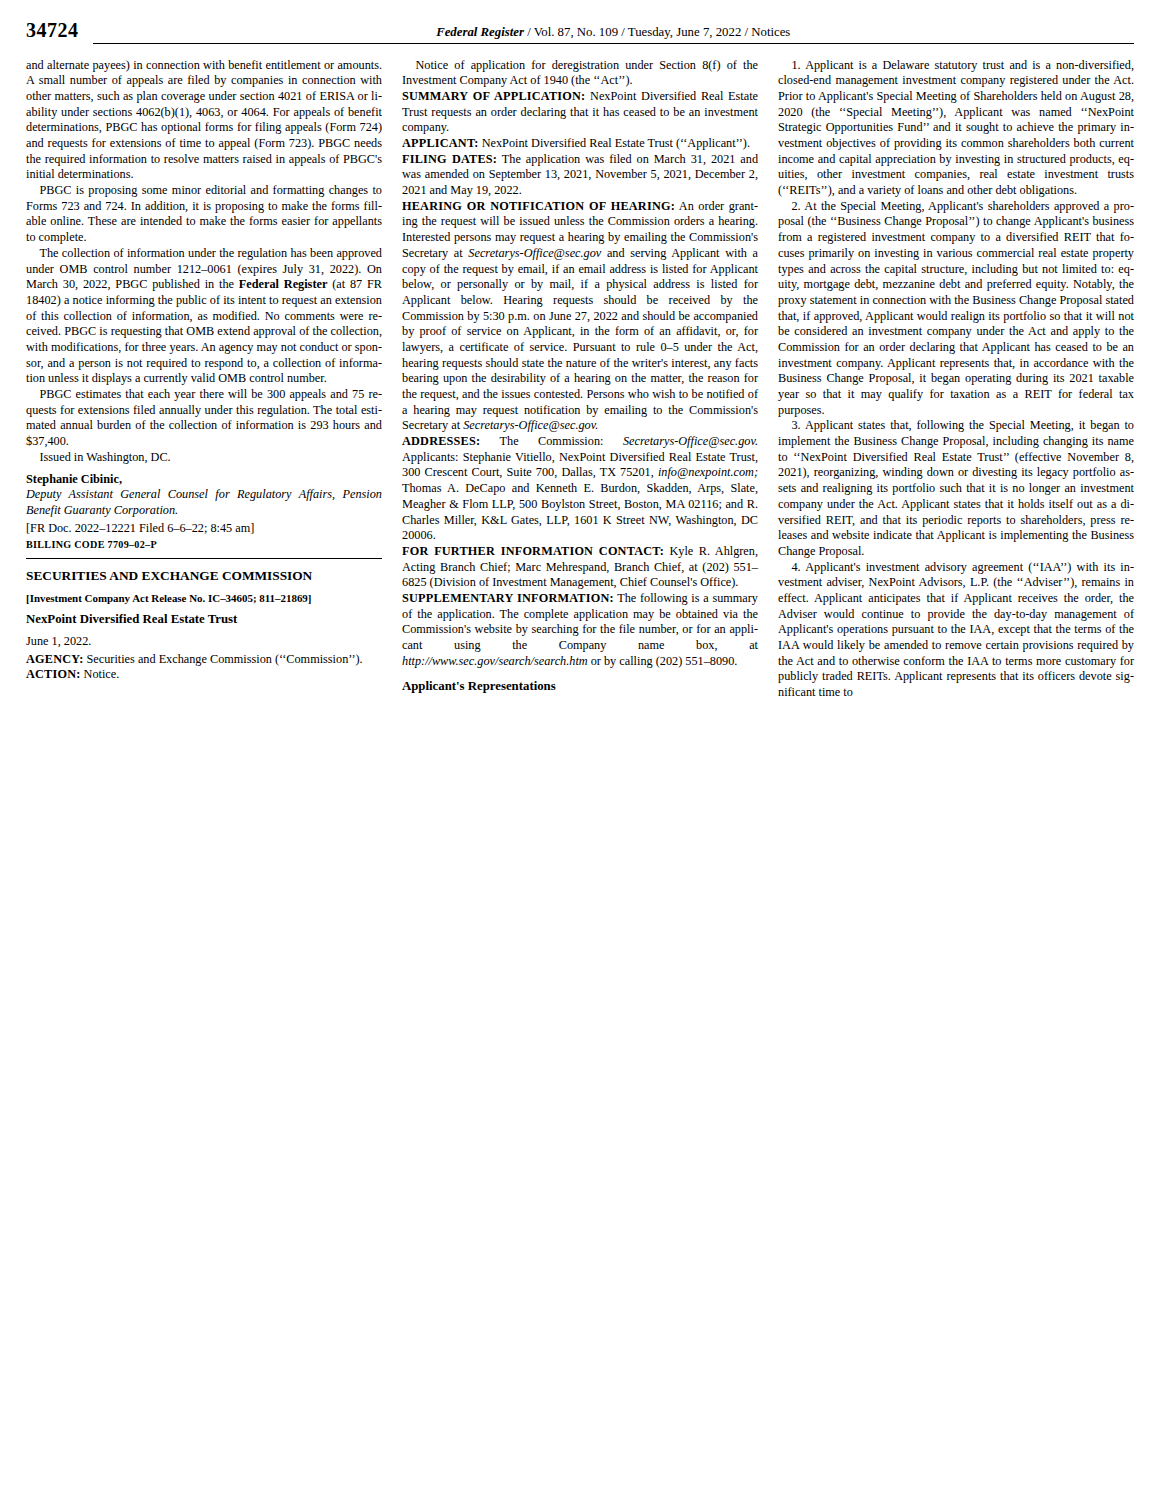34724
Federal Register / Vol. 87, No. 109 / Tuesday, June 7, 2022 / Notices
and alternate payees) in connection with benefit entitlement or amounts. A small number of appeals are filed by companies in connection with other matters, such as plan coverage under section 4021 of ERISA or liability under sections 4062(b)(1), 4063, or 4064. For appeals of benefit determinations, PBGC has optional forms for filing appeals (Form 724) and requests for extensions of time to appeal (Form 723). PBGC needs the required information to resolve matters raised in appeals of PBGC's initial determinations.
PBGC is proposing some minor editorial and formatting changes to Forms 723 and 724. In addition, it is proposing to make the forms fillable online. These are intended to make the forms easier for appellants to complete.
The collection of information under the regulation has been approved under OMB control number 1212–0061 (expires July 31, 2022). On March 30, 2022, PBGC published in the Federal Register (at 87 FR 18402) a notice informing the public of its intent to request an extension of this collection of information, as modified. No comments were received. PBGC is requesting that OMB extend approval of the collection, with modifications, for three years. An agency may not conduct or sponsor, and a person is not required to respond to, a collection of information unless it displays a currently valid OMB control number.
PBGC estimates that each year there will be 300 appeals and 75 requests for extensions filed annually under this regulation. The total estimated annual burden of the collection of information is 293 hours and $37,400.
Issued in Washington, DC.
Stephanie Cibinic,
Deputy Assistant General Counsel for Regulatory Affairs, Pension Benefit Guaranty Corporation.
[FR Doc. 2022–12221 Filed 6–6–22; 8:45 am]
BILLING CODE 7709–02–P
SECURITIES AND EXCHANGE COMMISSION
[Investment Company Act Release No. IC–34605; 811–21869]
NexPoint Diversified Real Estate Trust
June 1, 2022.
AGENCY: Securities and Exchange Commission (‘‘Commission’’).
ACTION: Notice.
Notice of application for deregistration under Section 8(f) of the Investment Company Act of 1940 (the ‘‘Act’’).
SUMMARY OF APPLICATION: NexPoint Diversified Real Estate Trust requests an order declaring that it has ceased to be an investment company.
APPLICANT: NexPoint Diversified Real Estate Trust (‘‘Applicant’’).
FILING DATES: The application was filed on March 31, 2021 and was amended on September 13, 2021, November 5, 2021, December 2, 2021 and May 19, 2022.
HEARING OR NOTIFICATION OF HEARING: An order granting the request will be issued unless the Commission orders a hearing. Interested persons may request a hearing by emailing the Commission's Secretary at Secretarys-Office@sec.gov and serving Applicant with a copy of the request by email, if an email address is listed for Applicant below, or personally or by mail, if a physical address is listed for Applicant below. Hearing requests should be received by the Commission by 5:30 p.m. on June 27, 2022 and should be accompanied by proof of service on Applicant, in the form of an affidavit, or, for lawyers, a certificate of service. Pursuant to rule 0–5 under the Act, hearing requests should state the nature of the writer's interest, any facts bearing upon the desirability of a hearing on the matter, the reason for the request, and the issues contested. Persons who wish to be notified of a hearing may request notification by emailing to the Commission's Secretary at Secretarys-Office@sec.gov.
ADDRESSES: The Commission: Secretarys-Office@sec.gov. Applicants: Stephanie Vitiello, NexPoint Diversified Real Estate Trust, 300 Crescent Court, Suite 700, Dallas, TX 75201, info@nexpoint.com; Thomas A. DeCapo and Kenneth E. Burdon, Skadden, Arps, Slate, Meagher & Flom LLP, 500 Boylston Street, Boston, MA 02116; and R. Charles Miller, K&L Gates, LLP, 1601 K Street NW, Washington, DC 20006.
FOR FURTHER INFORMATION CONTACT: Kyle R. Ahlgren, Acting Branch Chief; Marc Mehrespand, Branch Chief, at (202) 551–6825 (Division of Investment Management, Chief Counsel's Office).
SUPPLEMENTARY INFORMATION: The following is a summary of the application. The complete application may be obtained via the Commission's website by searching for the file number, or for an applicant using the Company name box, at http://www.sec.gov/search/search.htm or by calling (202) 551–8090.
Applicant's Representations
1. Applicant is a Delaware statutory trust and is a non-diversified, closed-end management investment company registered under the Act. Prior to Applicant's Special Meeting of Shareholders held on August 28, 2020 (the ‘‘Special Meeting’’), Applicant was named ‘‘NexPoint Strategic Opportunities Fund’’ and it sought to achieve the primary investment objectives of providing its common shareholders both current income and capital appreciation by investing in structured products, equities, other investment companies, real estate investment trusts (‘‘REITs’’), and a variety of loans and other debt obligations.
2. At the Special Meeting, Applicant's shareholders approved a proposal (the ‘‘Business Change Proposal’’) to change Applicant's business from a registered investment company to a diversified REIT that focuses primarily on investing in various commercial real estate property types and across the capital structure, including but not limited to: equity, mortgage debt, mezzanine debt and preferred equity. Notably, the proxy statement in connection with the Business Change Proposal stated that, if approved, Applicant would realign its portfolio so that it will not be considered an investment company under the Act and apply to the Commission for an order declaring that Applicant has ceased to be an investment company. Applicant represents that, in accordance with the Business Change Proposal, it began operating during its 2021 taxable year so that it may qualify for taxation as a REIT for federal tax purposes.
3. Applicant states that, following the Special Meeting, it began to implement the Business Change Proposal, including changing its name to ‘‘NexPoint Diversified Real Estate Trust’’ (effective November 8, 2021), reorganizing, winding down or divesting its legacy portfolio assets and realigning its portfolio such that it is no longer an investment company under the Act. Applicant states that it holds itself out as a diversified REIT, and that its periodic reports to shareholders, press releases and website indicate that Applicant is implementing the Business Change Proposal.
4. Applicant's investment advisory agreement (‘‘IAA’’) with its investment adviser, NexPoint Advisors, L.P. (the ‘‘Adviser’’), remains in effect. Applicant anticipates that if Applicant receives the order, the Adviser would continue to provide the day-to-day management of Applicant's operations pursuant to the IAA, except that the terms of the IAA would likely be amended to remove certain provisions required by the Act and to otherwise conform the IAA to terms more customary for publicly traded REITs. Applicant represents that its officers devote significant time to